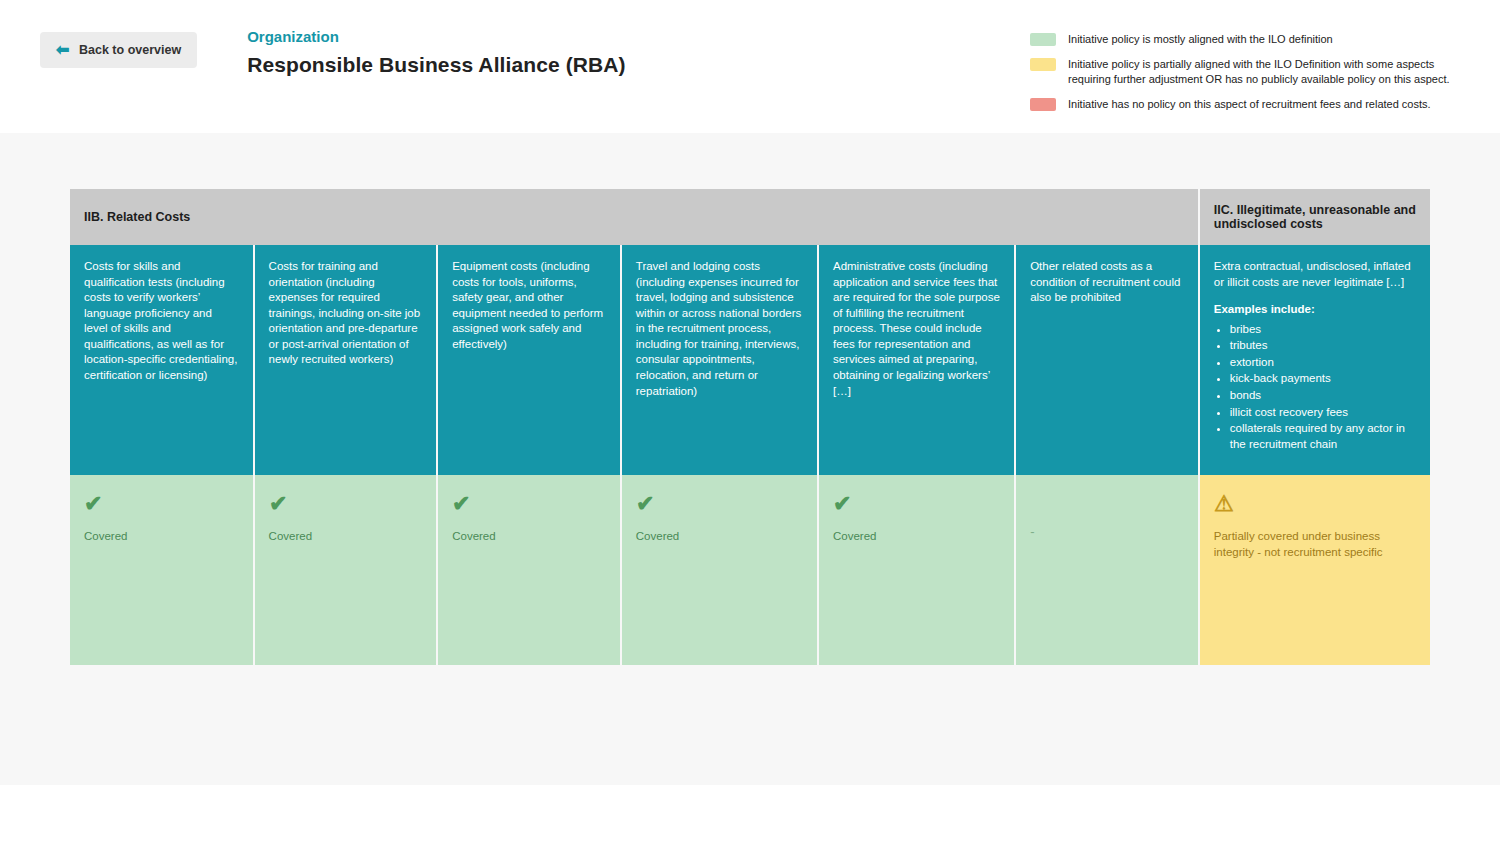⬅ Back to overview
Organization
Responsible Business Alliance (RBA)
Initiative policy is mostly aligned with the ILO definition
Initiative policy is partially aligned with the ILO Definition with some aspects requiring further adjustment OR has no publicly available policy on this aspect.
Initiative has no policy on this aspect of recruitment fees and related costs.
| IIB. Related Costs | IIC. Illegitimate, unreasonable and undisclosed costs |
| --- | --- |
| Costs for skills and qualification tests (including costs to verify workers’ language proficiency and level of skills and qualifications, as well as for location-specific credentialing, certification or licensing) | Costs for training and orientation (including expenses for required trainings, including on-site job orientation and pre-departure or post-arrival orientation of newly recruited workers) | Equipment costs (including costs for tools, uniforms, safety gear, and other equipment needed to perform assigned work safely and effectively) | Travel and lodging costs (including expenses incurred for travel, lodging and subsistence within or across national borders in the recruitment process, including for training, interviews, consular appointments, relocation, and return or repatriation) | Administrative costs (including application and service fees that are required for the sole purpose of fulfilling the recruitment process. These could include fees for representation and services aimed at preparing, obtaining or legalizing workers’ […] | Other related costs as a condition of recruitment could also be prohibited | Extra contractual, undisclosed, inflated or illicit costs are never legitimate […] Examples include: bribes tributes extortion kick-back payments bonds illicit cost recovery fees collaterals required by any actor in the recruitment chain |
| ✔ Covered | ✔ Covered | ✔ Covered | ✔ Covered | ✔ Covered | - | ⚠ Partially covered under business integrity - not recruitment specific |